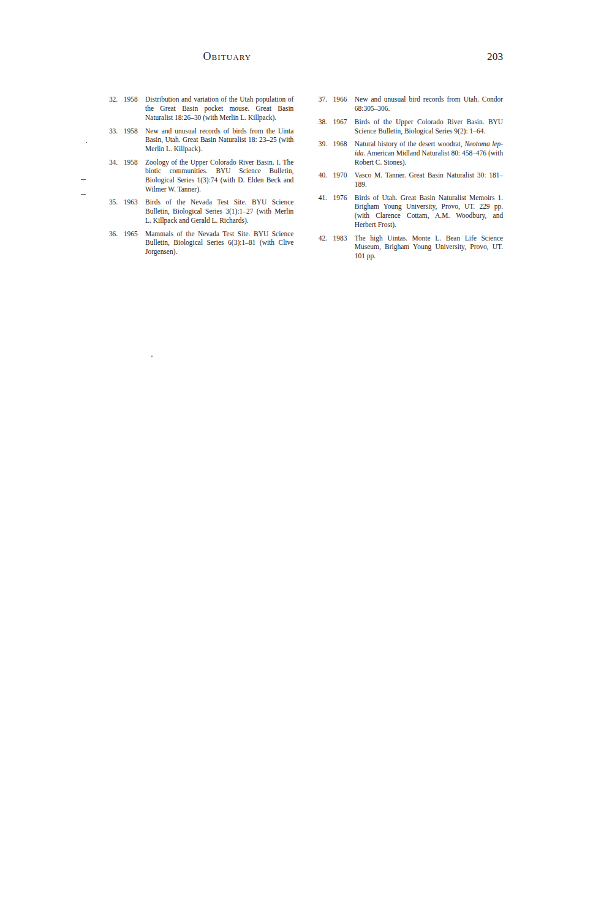Obituary 203
32. 1958 Distribution and variation of the Utah population of the Great Basin pocket mouse. Great Basin Naturalist 18:26–30 (with Merlin L. Killpack).
33. 1958 New and unusual records of birds from the Uinta Basin, Utah. Great Basin Naturalist 18: 23–25 (with Merlin L. Killpack).
34. 1958 Zoology of the Upper Colorado River Basin. I. The biotic communities. BYU Science Bulletin, Biological Series 1(3):74 (with D. Elden Beck and Wilmer W. Tanner).
35. 1963 Birds of the Nevada Test Site. BYU Science Bulletin, Biological Series 3(1):1–27 (with Merlin L. Killpack and Gerald L. Richards).
36. 1965 Mammals of the Nevada Test Site. BYU Science Bulletin, Biological Series 6(3):1–81 (with Clive Jorgensen).
37. 1966 New and unusual bird records from Utah. Condor 68:305–306.
38. 1967 Birds of the Upper Colorado River Basin. BYU Science Bulletin, Biological Series 9(2): 1–64.
39. 1968 Natural history of the desert woodrat, Neotoma lepida. American Midland Naturalist 80: 458–476 (with Robert C. Stones).
40. 1970 Vasco M. Tanner. Great Basin Naturalist 30: 181–189.
41. 1976 Birds of Utah. Great Basin Naturalist Memoirs 1. Brigham Young University, Provo, UT. 229 pp. (with Clarence Cottam, A.M. Woodbury, and Herbert Frost).
42. 1983 The high Uintas. Monte L. Bean Life Science Museum, Brigham Young University, Provo, UT. 101 pp.